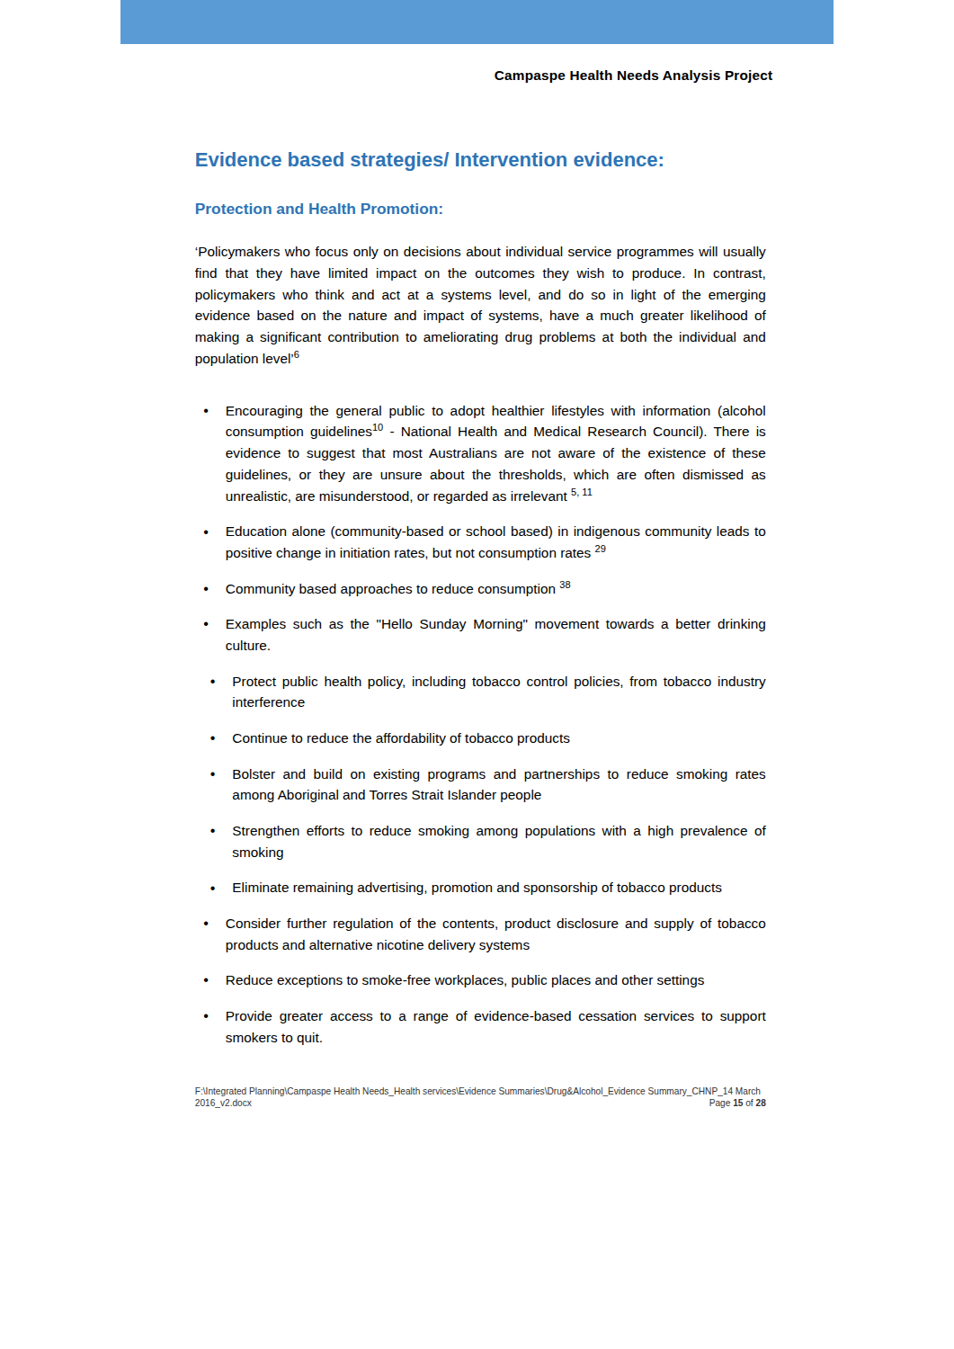Campaspe Health Needs Analysis Project
Evidence based strategies/ Intervention evidence:
Protection and Health Promotion:
‘Policymakers who focus only on decisions about individual service programmes will usually find that they have limited impact on the outcomes they wish to produce. In contrast, policymakers who think and act at a systems level, and do so in light of the emerging evidence based on the nature and impact of systems, have a much greater likelihood of making a significant contribution to ameliorating drug problems at both the individual and population level’6
Encouraging the general public to adopt healthier lifestyles with information (alcohol consumption guidelines10 - National Health and Medical Research Council). There is evidence to suggest that most Australians are not aware of the existence of these guidelines, or they are unsure about the thresholds, which are often dismissed as unrealistic, are misunderstood, or regarded as irrelevant 5, 11
Education alone (community-based or school based) in indigenous community leads to positive change in initiation rates, but not consumption rates 29
Community based approaches to reduce consumption 38
Examples such as the "Hello Sunday Morning" movement towards a better drinking culture.
Protect public health policy, including tobacco control policies, from tobacco industry interference
Continue to reduce the affordability of tobacco products
Bolster and build on existing programs and partnerships to reduce smoking rates among Aboriginal and Torres Strait Islander people
Strengthen efforts to reduce smoking among populations with a high prevalence of smoking
Eliminate remaining advertising, promotion and sponsorship of tobacco products
Consider further regulation of the contents, product disclosure and supply of tobacco products and alternative nicotine delivery systems
Reduce exceptions to smoke-free workplaces, public places and other settings
Provide greater access to a range of evidence-based cessation services to support smokers to quit.
F:\Integrated Planning\Campaspe Health Needs_Health services\Evidence Summaries\Drug&Alcohol_Evidence Summary_CHNP_14 March 2016_v2.docx Page 15 of 28